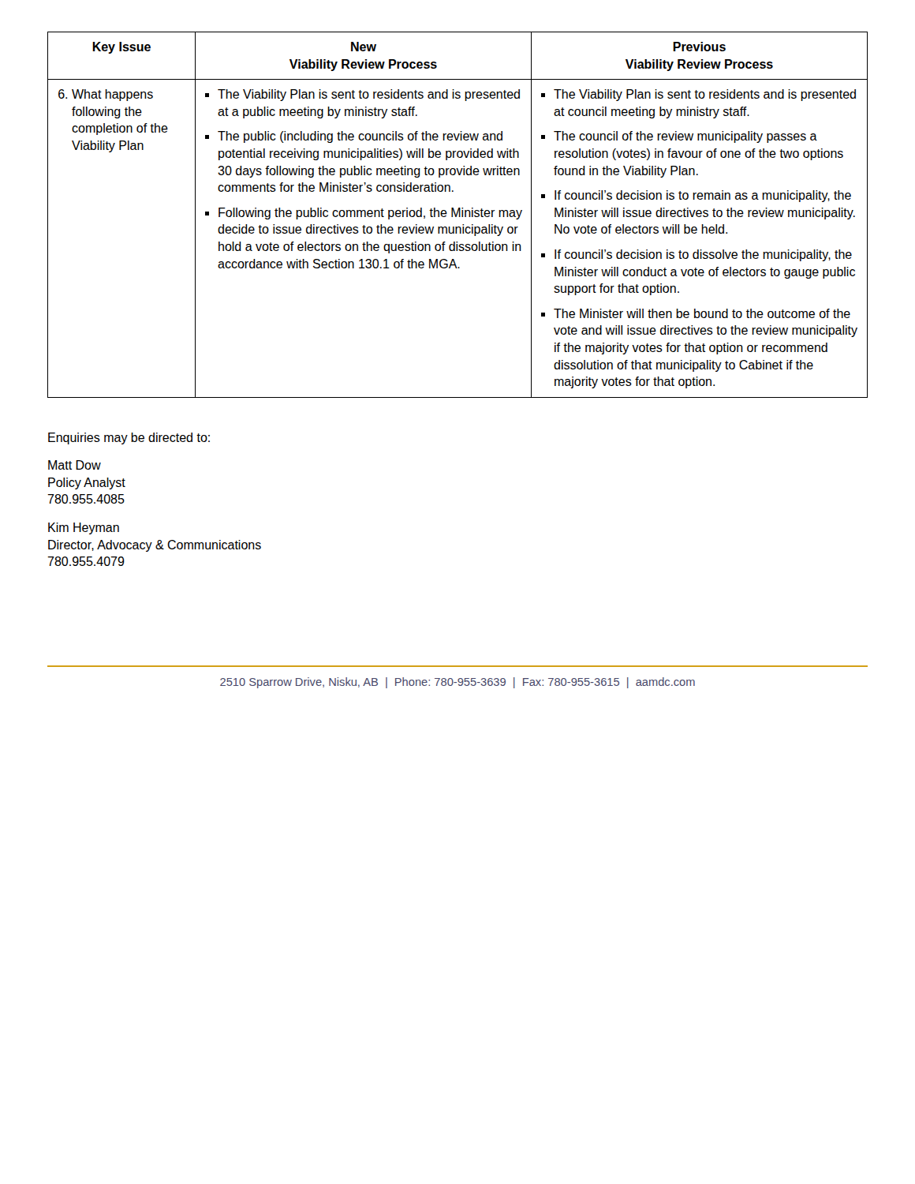| Key Issue | New Viability Review Process | Previous Viability Review Process |
| --- | --- | --- |
| What happens following the completion of the Viability Plan | The Viability Plan is sent to residents and is presented at a public meeting by ministry staff. The public (including the councils of the review and potential receiving municipalities) will be provided with 30 days following the public meeting to provide written comments for the Minister’s consideration. Following the public comment period, the Minister may decide to issue directives to the review municipality or hold a vote of electors on the question of dissolution in accordance with Section 130.1 of the MGA. | The Viability Plan is sent to residents and is presented at council meeting by ministry staff. The council of the review municipality passes a resolution (votes) in favour of one of the two options found in the Viability Plan. If council’s decision is to remain as a municipality, the Minister will issue directives to the review municipality. No vote of electors will be held. If council’s decision is to dissolve the municipality, the Minister will conduct a vote of electors to gauge public support for that option. The Minister will then be bound to the outcome of the vote and will issue directives to the review municipality if the majority votes for that option or recommend dissolution of that municipality to Cabinet if the majority votes for that option. |
Enquiries may be directed to:
Matt Dow
Policy Analyst
780.955.4085
Kim Heyman
Director, Advocacy & Communications
780.955.4079
2510 Sparrow Drive, Nisku, AB | Phone: 780-955-3639 | Fax: 780-955-3615 | aamdc.com